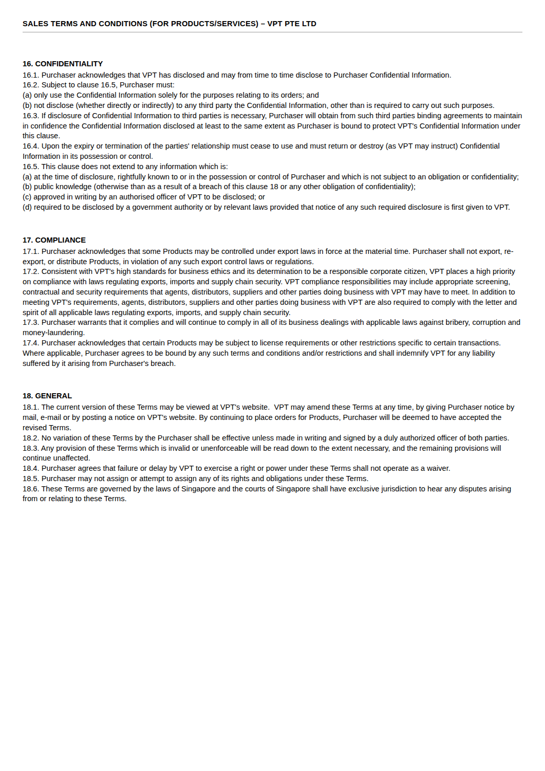SALES TERMS AND CONDITIONS (FOR PRODUCTS/SERVICES) – VPT PTE LTD
16. CONFIDENTIALITY
16.1. Purchaser acknowledges that VPT has disclosed and may from time to time disclose to Purchaser Confidential Information.
16.2. Subject to clause 16.5, Purchaser must:
(a) only use the Confidential Information solely for the purposes relating to its orders; and
(b) not disclose (whether directly or indirectly) to any third party the Confidential Information, other than is required to carry out such purposes.
16.3. If disclosure of Confidential Information to third parties is necessary, Purchaser will obtain from such third parties binding agreements to maintain in confidence the Confidential Information disclosed at least to the same extent as Purchaser is bound to protect VPT's Confidential Information under this clause.
16.4. Upon the expiry or termination of the parties' relationship must cease to use and must return or destroy (as VPT may instruct) Confidential Information in its possession or control.
16.5. This clause does not extend to any information which is:
(a) at the time of disclosure, rightfully known to or in the possession or control of Purchaser and which is not subject to an obligation or confidentiality;
(b) public knowledge (otherwise than as a result of a breach of this clause 18 or any other obligation of confidentiality);
(c) approved in writing by an authorised officer of VPT to be disclosed; or
(d) required to be disclosed by a government authority or by relevant laws provided that notice of any such required disclosure is first given to VPT.
17. COMPLIANCE
17.1. Purchaser acknowledges that some Products may be controlled under export laws in force at the material time. Purchaser shall not export, re-export, or distribute Products, in violation of any such export control laws or regulations.
17.2. Consistent with VPT's high standards for business ethics and its determination to be a responsible corporate citizen, VPT places a high priority on compliance with laws regulating exports, imports and supply chain security. VPT compliance responsibilities may include appropriate screening, contractual and security requirements that agents, distributors, suppliers and other parties doing business with VPT may have to meet. In addition to meeting VPT's requirements, agents, distributors, suppliers and other parties doing business with VPT are also required to comply with the letter and spirit of all applicable laws regulating exports, imports, and supply chain security.
17.3. Purchaser warrants that it complies and will continue to comply in all of its business dealings with applicable laws against bribery, corruption and money-laundering.
17.4. Purchaser acknowledges that certain Products may be subject to license requirements or other restrictions specific to certain transactions. Where applicable, Purchaser agrees to be bound by any such terms and conditions and/or restrictions and shall indemnify VPT for any liability suffered by it arising from Purchaser's breach.
18. GENERAL
18.1. The current version of these Terms may be viewed at VPT's website. VPT may amend these Terms at any time, by giving Purchaser notice by mail, e-mail or by posting a notice on VPT's website. By continuing to place orders for Products, Purchaser will be deemed to have accepted the revised Terms.
18.2. No variation of these Terms by the Purchaser shall be effective unless made in writing and signed by a duly authorized officer of both parties.
18.3. Any provision of these Terms which is invalid or unenforceable will be read down to the extent necessary, and the remaining provisions will continue unaffected.
18.4. Purchaser agrees that failure or delay by VPT to exercise a right or power under these Terms shall not operate as a waiver.
18.5. Purchaser may not assign or attempt to assign any of its rights and obligations under these Terms.
18.6. These Terms are governed by the laws of Singapore and the courts of Singapore shall have exclusive jurisdiction to hear any disputes arising from or relating to these Terms.